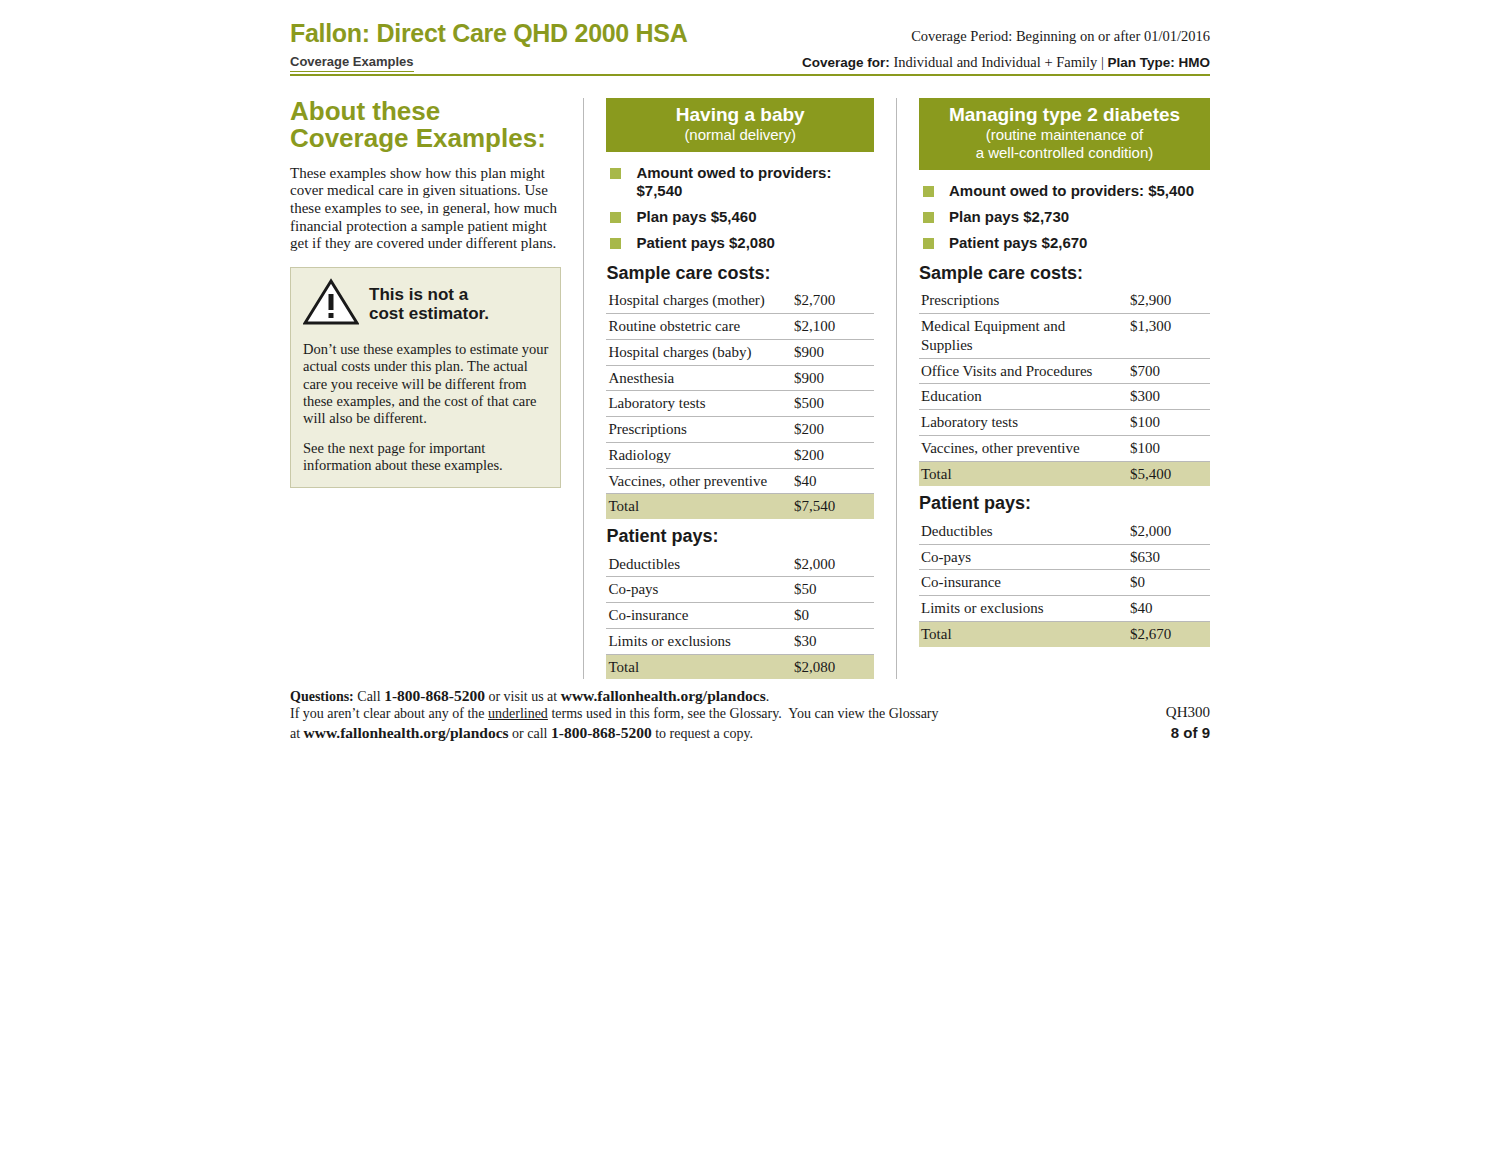Fallon: Direct Care QHD 2000 HSA
Coverage Period: Beginning on or after 01/01/2016
Coverage Examples
Coverage for: Individual and Individual + Family | Plan Type: HMO
About these Coverage Examples:
These examples show how this plan might cover medical care in given situations. Use these examples to see, in general, how much financial protection a sample patient might get if they are covered under different plans.
This is not a
cost estimator.
Don’t use these examples to estimate your actual costs under this plan. The actual care you receive will be different from these examples, and the cost of that care will also be different.
See the next page for important information about these examples.
Having a baby
(normal delivery)
Amount owed to providers: $7,540
Plan pays $5,460
Patient pays $2,080
Sample care costs:
| Hospital charges (mother) | $2,700 |
| Routine obstetric care | $2,100 |
| Hospital charges (baby) | $900 |
| Anesthesia | $900 |
| Laboratory tests | $500 |
| Prescriptions | $200 |
| Radiology | $200 |
| Vaccines, other preventive | $40 |
| Total | $7,540 |
Patient pays:
| Deductibles | $2,000 |
| Co-pays | $50 |
| Co-insurance | $0 |
| Limits or exclusions | $30 |
| Total | $2,080 |
Managing type 2 diabetes
(routine maintenance of
a well-controlled condition)
Amount owed to providers: $5,400
Plan pays $2,730
Patient pays $2,670
Sample care costs:
| Prescriptions | $2,900 |
| Medical Equipment and Supplies | $1,300 |
| Office Visits and Procedures | $700 |
| Education | $300 |
| Laboratory tests | $100 |
| Vaccines, other preventive | $100 |
| Total | $5,400 |
Patient pays:
| Deductibles | $2,000 |
| Co-pays | $630 |
| Co-insurance | $0 |
| Limits or exclusions | $40 |
| Total | $2,670 |
Questions: Call 1-800-868-5200 or visit us at www.fallonhealth.org/plandocs.
If you aren’t clear about any of the underlined terms used in this form, see the Glossary. You can view the Glossary
at www.fallonhealth.org/plandocs or call 1-800-868-5200 to request a copy.
QH300
8 of 9